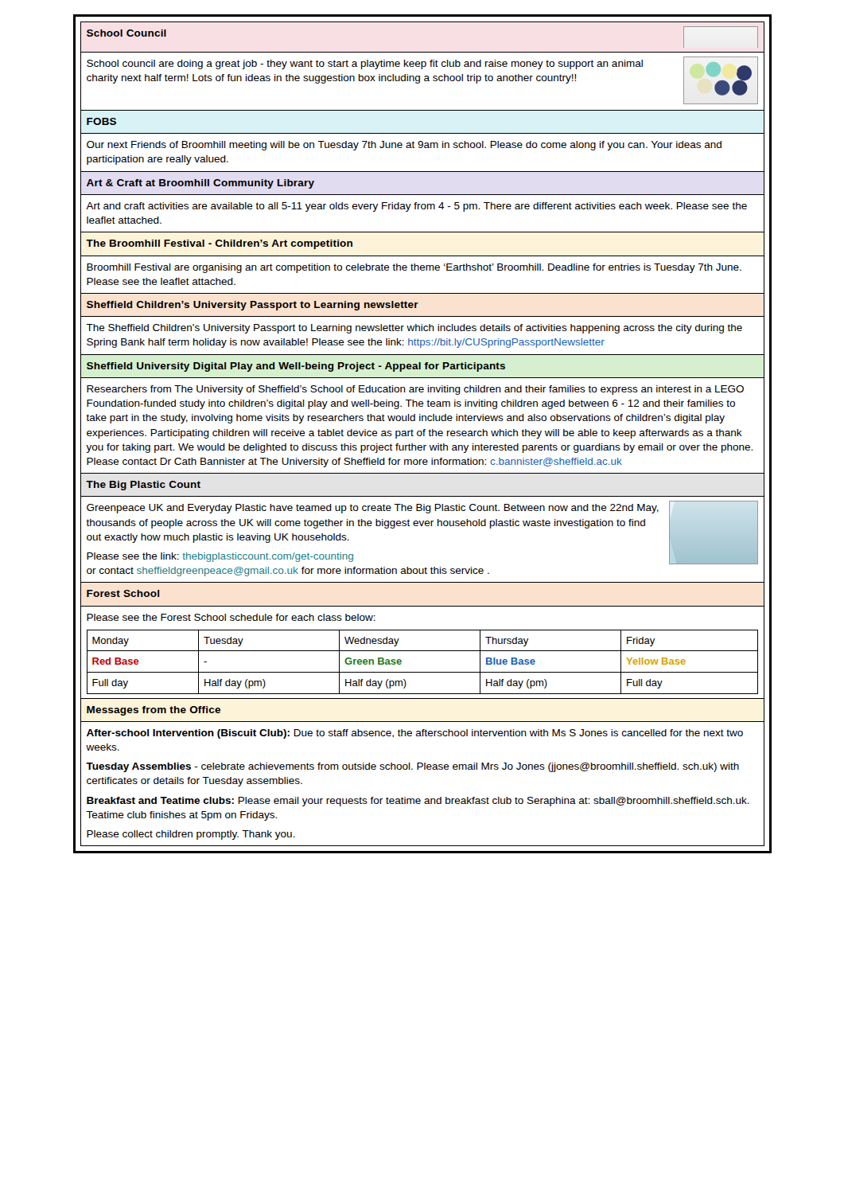| School Council |
| School council are doing a great job - they want to start a playtime keep fit club and raise money to support an animal charity next half term! Lots of fun ideas in the suggestion box including a school trip to another country!! |
| FOBS |
| Our next Friends of Broomhill meeting will be on Tuesday 7th June at 9am in school. Please do come along if you can. Your ideas and participation are really valued. |
| Art & Craft at Broomhill Community Library |
| Art and craft activities are available to all 5-11 year olds every Friday from 4 - 5 pm. There are different activities each week. Please see the leaflet attached. |
| The Broomhill Festival - Children’s Art competition |
| Broomhill Festival are organising an art competition to celebrate the theme ‘Earthshot’ Broomhill. Deadline for entries is Tuesday 7th June. Please see the leaflet attached. |
| Sheffield Children’s University Passport to Learning newsletter |
| The Sheffield Children's University Passport to Learning newsletter which includes details of activities happening across the city during the Spring Bank half term holiday is now available! Please see the link: https://bit.ly/CUSpringPassportNewsletter |
| Sheffield University Digital Play and Well-being Project - Appeal for Participants |
| Researchers from The University of Sheffield’s School of Education are inviting children and their families to express an interest in a LEGO Foundation-funded study into children’s digital play and well-being. The team is inviting children aged between 6 - 12 and their families to take part in the study, involving home visits by researchers that would include interviews and also observations of children’s digital play experiences. Participating children will receive a tablet device as part of the research which they will be able to keep afterwards as a thank you for taking part. We would be delighted to discuss this project further with any interested parents or guardians by email or over the phone. Please contact Dr Cath Bannister at The University of Sheffield for more information: c.bannister@sheffield.ac.uk |
| The Big Plastic Count |
| Greenpeace UK and Everyday Plastic have teamed up to create The Big Plastic Count. Between now and the 22nd May, thousands of people across the UK will come together in the biggest ever household plastic waste investigation to find out exactly how much plastic is leaving UK households. Please see the link: thebigplasticcount.com/get-counting or contact sheffieldgreenpeace@gmail.co.uk for more information about this service . |
| Forest School |
| Please see the Forest School schedule for each class below: / Monday / Tuesday / Wednesday / Thursday / Friday / / Red Base / - / Green Base / Blue Base / Yellow Base / / Full day / Half day (pm) / Half day (pm) / Half day (pm) / Full day / |
| Messages from the Office |
| After-school Intervention (Biscuit Club): Due to staff absence, the afterschool intervention with Ms S Jones is cancelled for the next two weeks. Tuesday Assemblies - celebrate achievements from outside school. Please email Mrs Jo Jones (jjones@broomhill.sheffield. sch.uk) with certificates or details for Tuesday assemblies. Breakfast and Teatime clubs: Please email your requests for teatime and breakfast club to Seraphina at: sball@broomhill.sheffield.sch.uk. Teatime club finishes at 5pm on Fridays. Please collect children promptly. Thank you. |